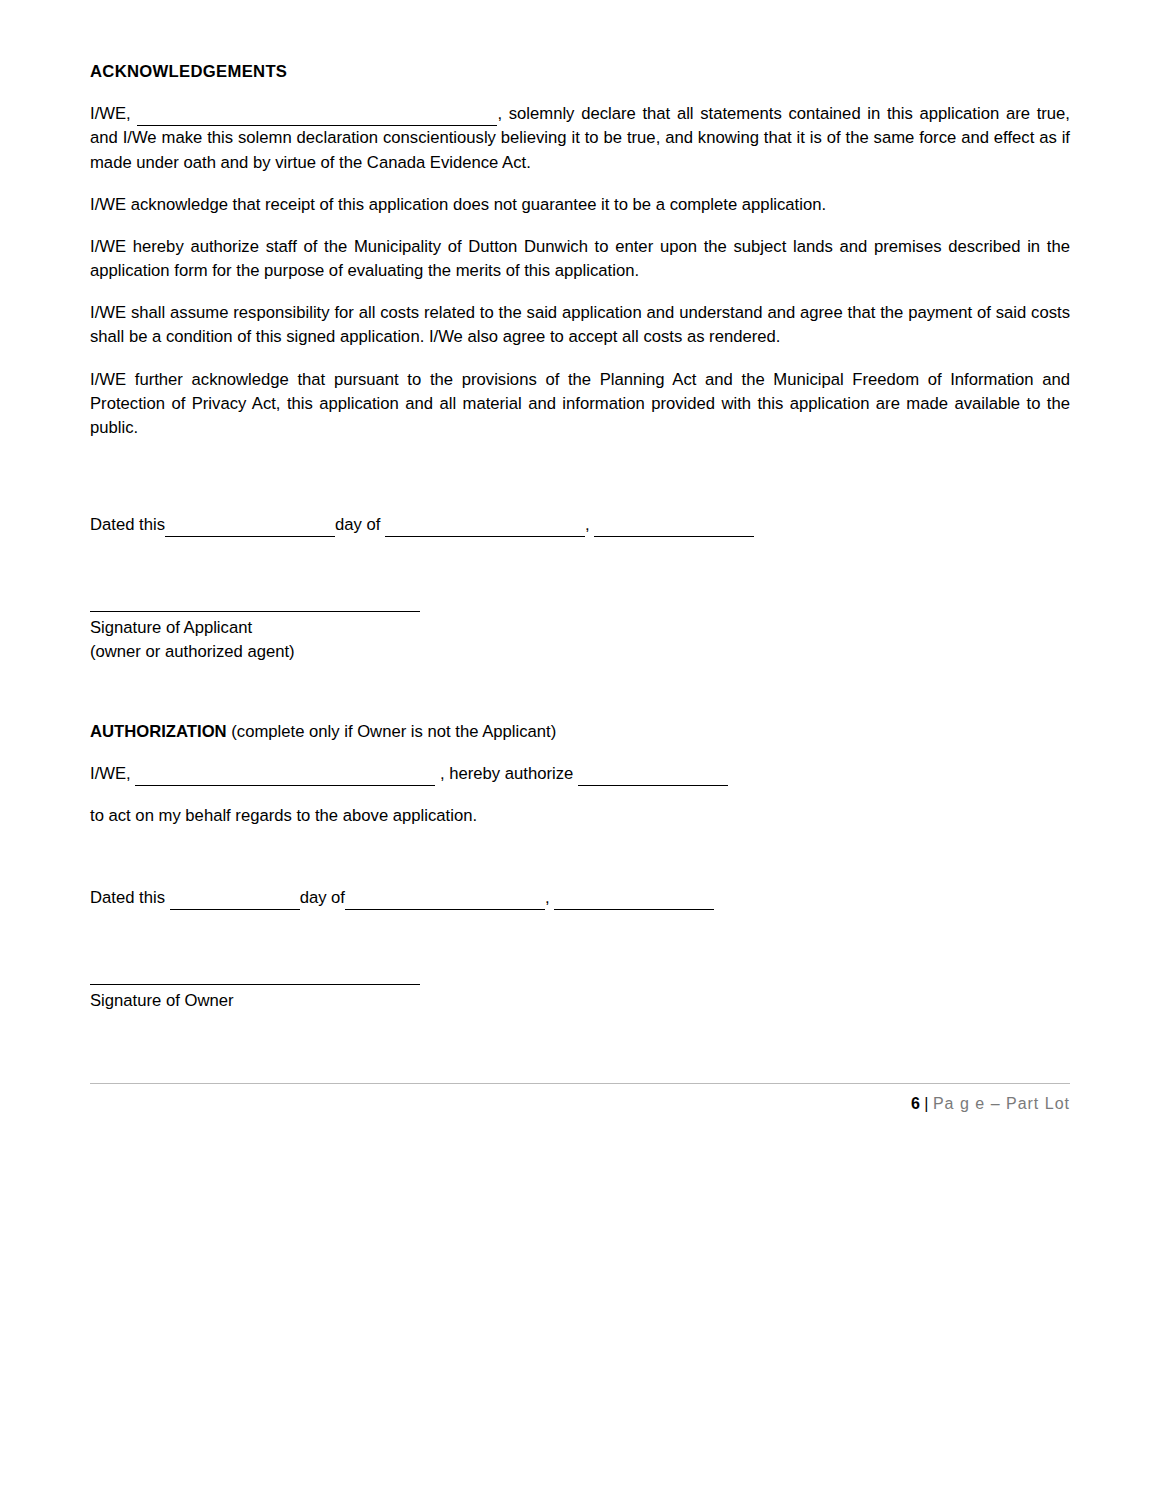ACKNOWLEDGEMENTS
I/WE, , solemnly declare that all statements contained in this application are true, and I/We make this solemn declaration conscientiously believing it to be true, and knowing that it is of the same force and effect as if made under oath and by virtue of the Canada Evidence Act.
I/WE acknowledge that receipt of this application does not guarantee it to be a complete application.
I/WE hereby authorize staff of the Municipality of Dutton Dunwich to enter upon the subject lands and premises described in the application form for the purpose of evaluating the merits of this application.
I/WE shall assume responsibility for all costs related to the said application and understand and agree that the payment of said costs shall be a condition of this signed application. I/We also agree to accept all costs as rendered.
I/WE further acknowledge that pursuant to the provisions of the Planning Act and the Municipal Freedom of Information and Protection of Privacy Act, this application and all material and information provided with this application are made available to the public.
Dated this day of ,
Signature of Applicant
(owner or authorized agent)
AUTHORIZATION (complete only if Owner is not the Applicant)
I/WE, , hereby authorize
to act on my behalf regards to the above application.
Dated this day of ,
Signature of Owner
6 | Pa g e – Part Lot